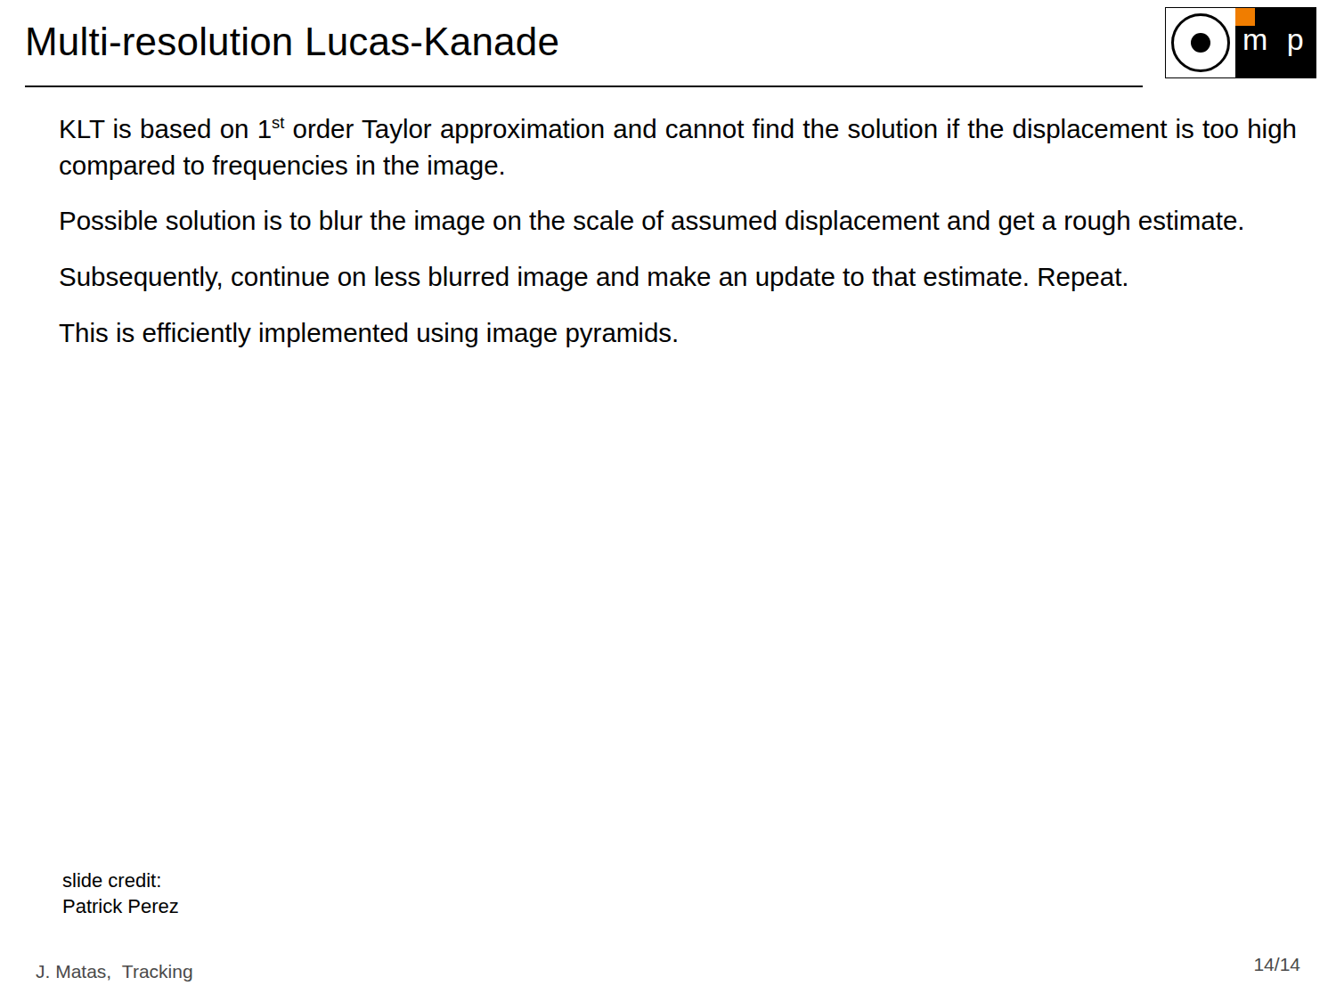Multi-resolution Lucas-Kanade
m p
KLT is based on 1st order Taylor approximation and cannot find the solution if the displacement is too high compared to frequencies in the image.
Possible solution is to blur the image on the scale of assumed displacement and get a rough estimate.
Subsequently, continue on less blurred image and make an update to that estimate. Repeat.
This is efficiently implemented using image pyramids.
slide credit:
Patrick Perez
J. Matas, Tracking
14/14